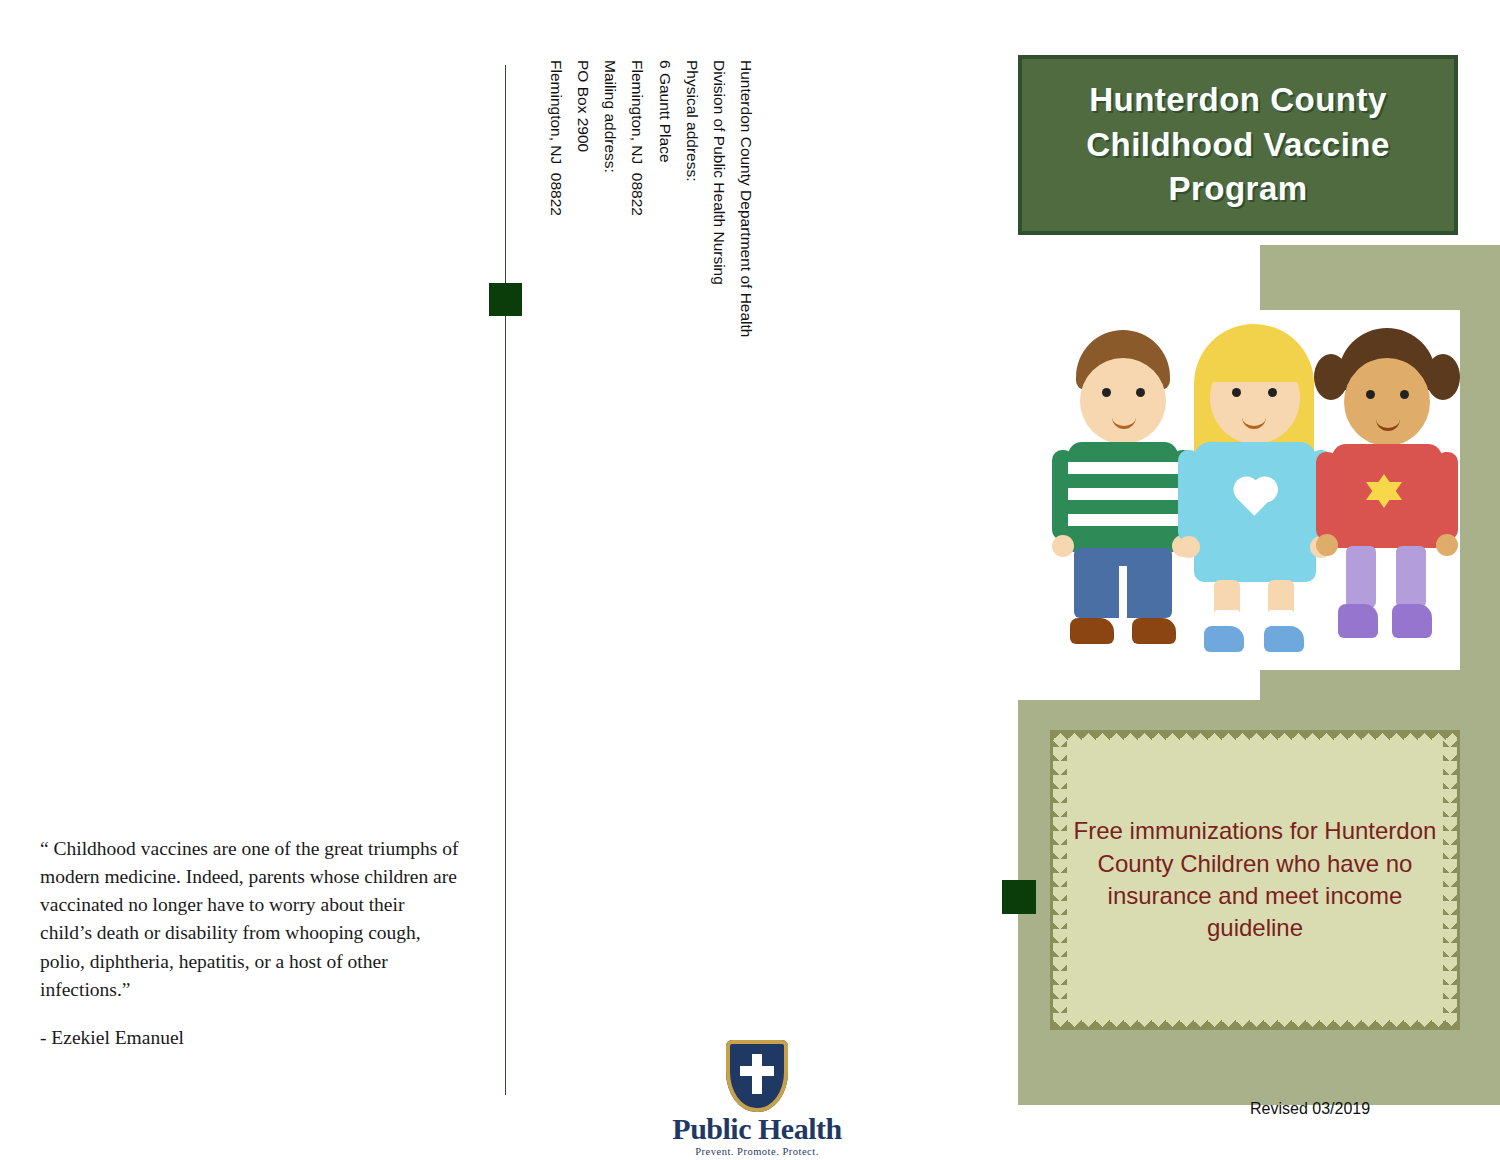“ Childhood vaccines are one of the great triumphs of modern medicine. Indeed, parents whose children are vaccinated no longer have to worry about their child’s death or disability from whooping cough, polio, diphtheria, hepatitis, or a host of other infections.”
- Ezekiel Emanuel
Public Health
Prevent. Promote. Protect.
Hunterdon County Department of Health
Division of Public Health Nursing
Physical address:
6 Gauntt Place
Flemington, NJ 08822
Mailing address:
PO Box 2900
Flemington, NJ 08822
Hunterdon County
Childhood Vaccine
Program
Free immunizations for Hunterdon County Children who have no insurance and meet income guideline
Revised 03/2019